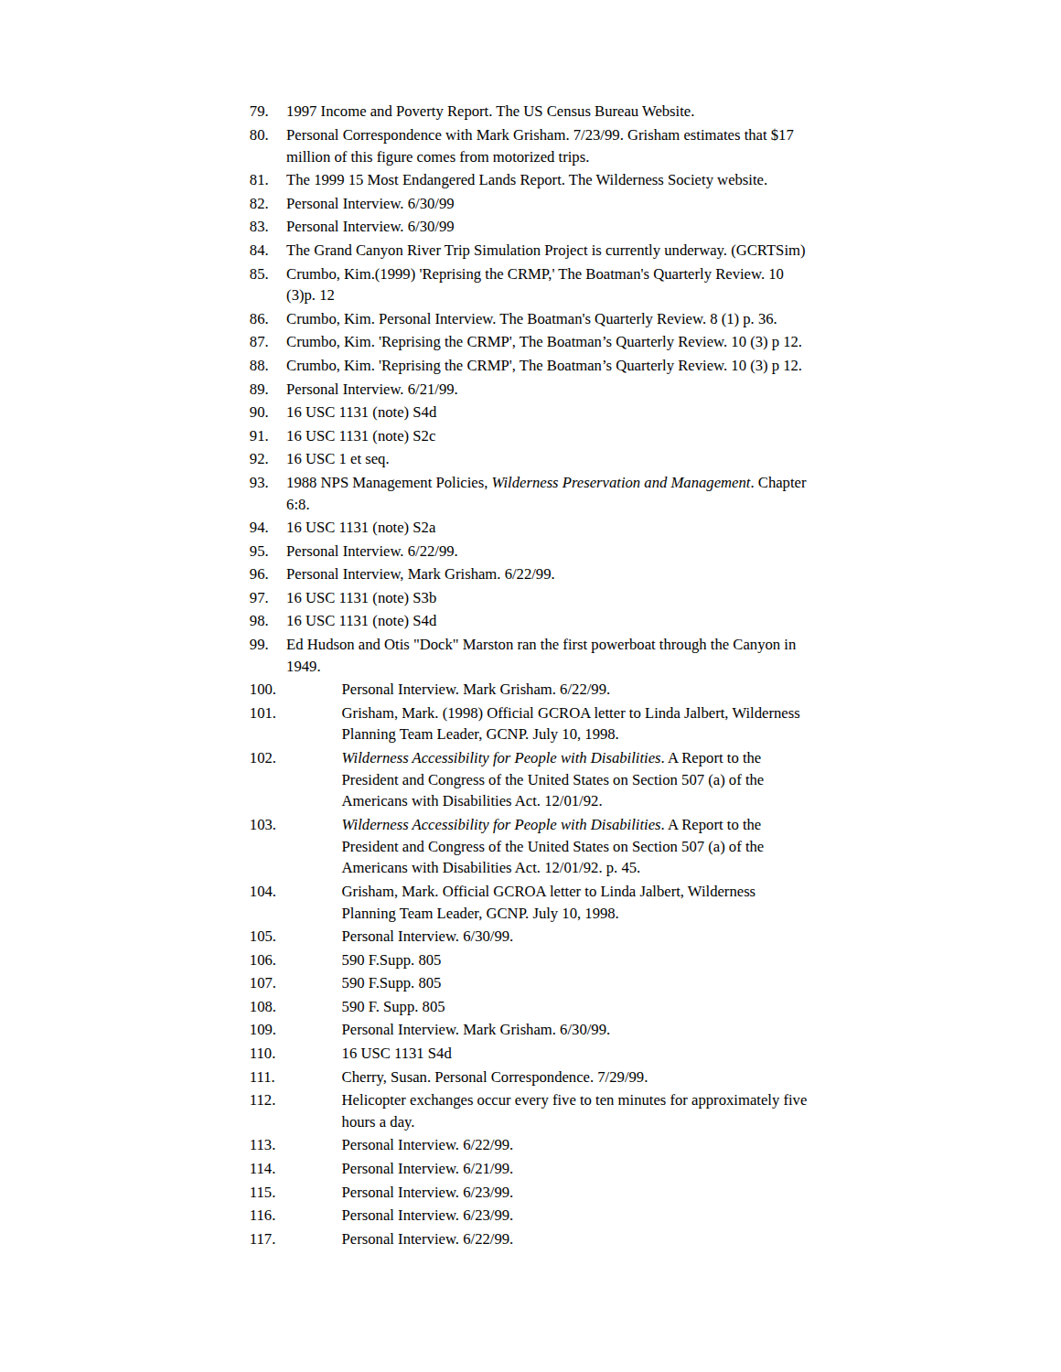79. 1997 Income and Poverty Report. The US Census Bureau Website.
80. Personal Correspondence with Mark Grisham. 7/23/99. Grisham estimates that $17 million of this figure comes from motorized trips.
81. The 1999 15 Most Endangered Lands Report. The Wilderness Society website.
82. Personal Interview. 6/30/99
83. Personal Interview. 6/30/99
84. The Grand Canyon River Trip Simulation Project is currently underway. (GCRTSim)
85. Crumbo, Kim.(1999) 'Reprising the CRMP,' The Boatman's Quarterly Review. 10 (3)p. 12
86. Crumbo, Kim. Personal Interview. The Boatman's Quarterly Review. 8 (1) p. 36.
87. Crumbo, Kim. 'Reprising the CRMP', The Boatman’s Quarterly Review. 10 (3) p 12.
88. Crumbo, Kim. 'Reprising the CRMP', The Boatman’s Quarterly Review. 10 (3) p 12.
89. Personal Interview. 6/21/99.
90. 16 USC 1131 (note) S4d
91. 16 USC 1131 (note) S2c
92. 16 USC 1 et seq.
93. 1988 NPS Management Policies, Wilderness Preservation and Management. Chapter 6:8.
94. 16 USC 1131 (note) S2a
95. Personal Interview. 6/22/99.
96. Personal Interview, Mark Grisham. 6/22/99.
97. 16 USC 1131 (note) S3b
98. 16 USC 1131 (note) S4d
99. Ed Hudson and Otis "Dock" Marston ran the first powerboat through the Canyon in 1949.
100. Personal Interview. Mark Grisham. 6/22/99.
101. Grisham, Mark. (1998) Official GCROA letter to Linda Jalbert, Wilderness Planning Team Leader, GCNP. July 10, 1998.
102. Wilderness Accessibility for People with Disabilities. A Report to the President and Congress of the United States on Section 507 (a) of the Americans with Disabilities Act. 12/01/92.
103. Wilderness Accessibility for People with Disabilities. A Report to the President and Congress of the United States on Section 507 (a) of the Americans with Disabilities Act. 12/01/92. p. 45.
104. Grisham, Mark. Official GCROA letter to Linda Jalbert, Wilderness Planning Team Leader, GCNP. July 10, 1998.
105. Personal Interview. 6/30/99.
106. 590 F.Supp. 805
107. 590 F.Supp. 805
108. 590 F. Supp. 805
109. Personal Interview. Mark Grisham. 6/30/99.
110. 16 USC 1131 S4d
111. Cherry, Susan. Personal Correspondence. 7/29/99.
112. Helicopter exchanges occur every five to ten minutes for approximately five hours a day.
113. Personal Interview. 6/22/99.
114. Personal Interview. 6/21/99.
115. Personal Interview. 6/23/99.
116. Personal Interview. 6/23/99.
117. Personal Interview. 6/22/99.